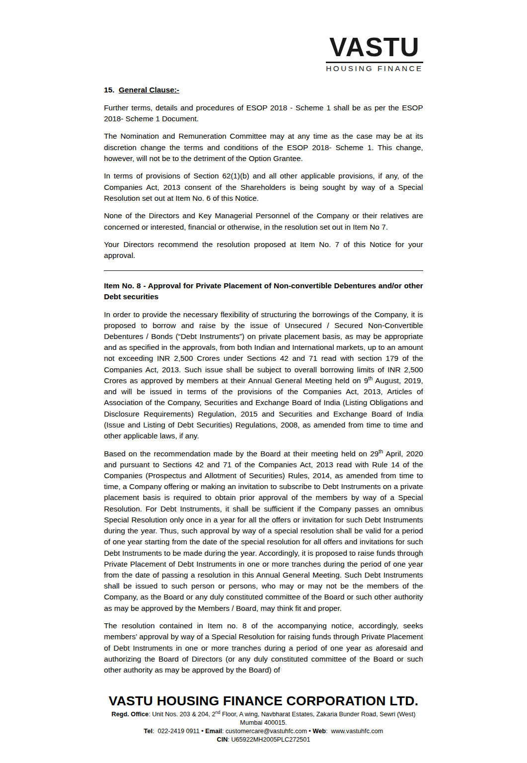VASTU
HOUSING FINANCE
15. General Clause:-
Further terms, details and procedures of ESOP 2018 - Scheme 1 shall be as per the ESOP 2018- Scheme 1 Document.
The Nomination and Remuneration Committee may at any time as the case may be at its discretion change the terms and conditions of the ESOP 2018- Scheme 1. This change, however, will not be to the detriment of the Option Grantee.
In terms of provisions of Section 62(1)(b) and all other applicable provisions, if any, of the Companies Act, 2013 consent of the Shareholders is being sought by way of a Special Resolution set out at Item No. 6 of this Notice.
None of the Directors and Key Managerial Personnel of the Company or their relatives are concerned or interested, financial or otherwise, in the resolution set out in Item No 7.
Your Directors recommend the resolution proposed at Item No. 7 of this Notice for your approval.
Item No. 8 - Approval for Private Placement of Non-convertible Debentures and/or other Debt securities
In order to provide the necessary flexibility of structuring the borrowings of the Company, it is proposed to borrow and raise by the issue of Unsecured / Secured Non-Convertible Debentures / Bonds (“Debt Instruments”) on private placement basis, as may be appropriate and as specified in the approvals, from both Indian and International markets, up to an amount not exceeding INR 2,500 Crores under Sections 42 and 71 read with section 179 of the Companies Act, 2013. Such issue shall be subject to overall borrowing limits of INR 2,500 Crores as approved by members at their Annual General Meeting held on 9th August, 2019, and will be issued in terms of the provisions of the Companies Act, 2013, Articles of Association of the Company, Securities and Exchange Board of India (Listing Obligations and Disclosure Requirements) Regulation, 2015 and Securities and Exchange Board of India (Issue and Listing of Debt Securities) Regulations, 2008, as amended from time to time and other applicable laws, if any.
Based on the recommendation made by the Board at their meeting held on 29th April, 2020 and pursuant to Sections 42 and 71 of the Companies Act, 2013 read with Rule 14 of the Companies (Prospectus and Allotment of Securities) Rules, 2014, as amended from time to time, a Company offering or making an invitation to subscribe to Debt Instruments on a private placement basis is required to obtain prior approval of the members by way of a Special Resolution. For Debt Instruments, it shall be sufficient if the Company passes an omnibus Special Resolution only once in a year for all the offers or invitation for such Debt Instruments during the year. Thus, such approval by way of a special resolution shall be valid for a period of one year starting from the date of the special resolution for all offers and invitations for such Debt Instruments to be made during the year. Accordingly, it is proposed to raise funds through Private Placement of Debt Instruments in one or more tranches during the period of one year from the date of passing a resolution in this Annual General Meeting. Such Debt Instruments shall be issued to such person or persons, who may or may not be the members of the Company, as the Board or any duly constituted committee of the Board or such other authority as may be approved by the Members / Board, may think fit and proper.
The resolution contained in Item no. 8 of the accompanying notice, accordingly, seeks members’ approval by way of a Special Resolution for raising funds through Private Placement of Debt Instruments in one or more tranches during a period of one year as aforesaid and authorizing the Board of Directors (or any duly constituted committee of the Board or such other authority as may be approved by the Board) of
VASTU HOUSING FINANCE CORPORATION LTD.
Regd. Office: Unit Nos. 203 & 204, 2nd Floor, A wing, Navbharat Estates, Zakaria Bunder Road, Sewri (West) Mumbai 400015.
Tel: 022-2419 0911 • Email: customercare@vastuhfc.com • Web: www.vastuhfc.com
CIN: U65922MH2005PLC272501